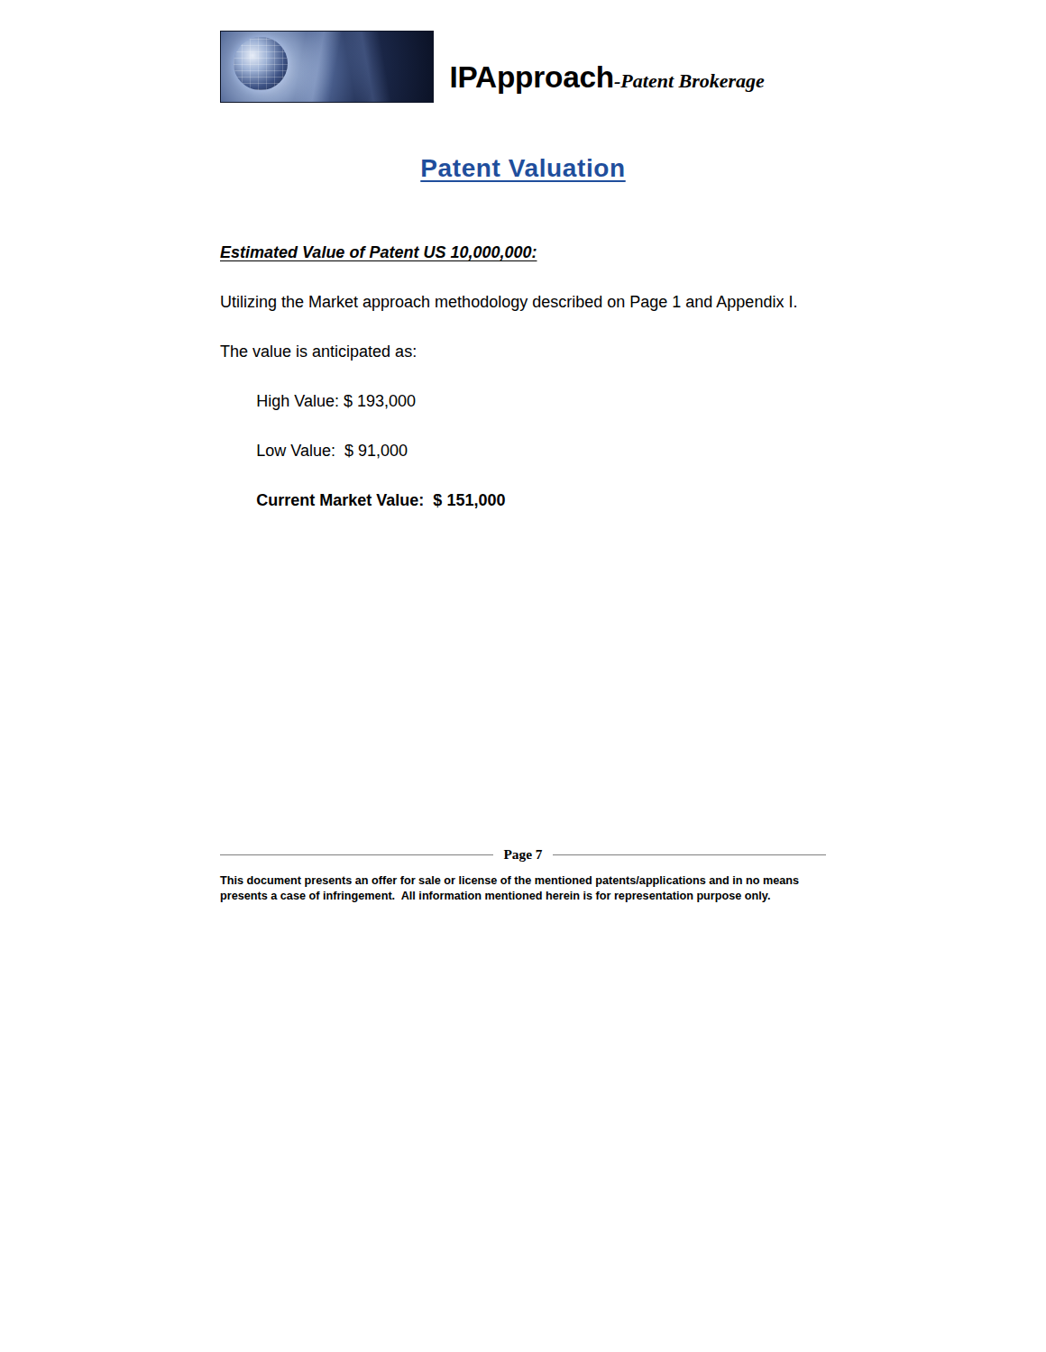IPApproach-Patent Brokerage
Patent Valuation
Estimated Value of Patent US 10,000,000:
Utilizing the Market approach methodology described on Page 1 and Appendix I.
The value is anticipated as:
High Value: $ 193,000
Low Value: $ 91,000
Current Market Value: $ 151,000
Page 7
This document presents an offer for sale or license of the mentioned patents/applications and in no means presents a case of infringement. All information mentioned herein is for representation purpose only.